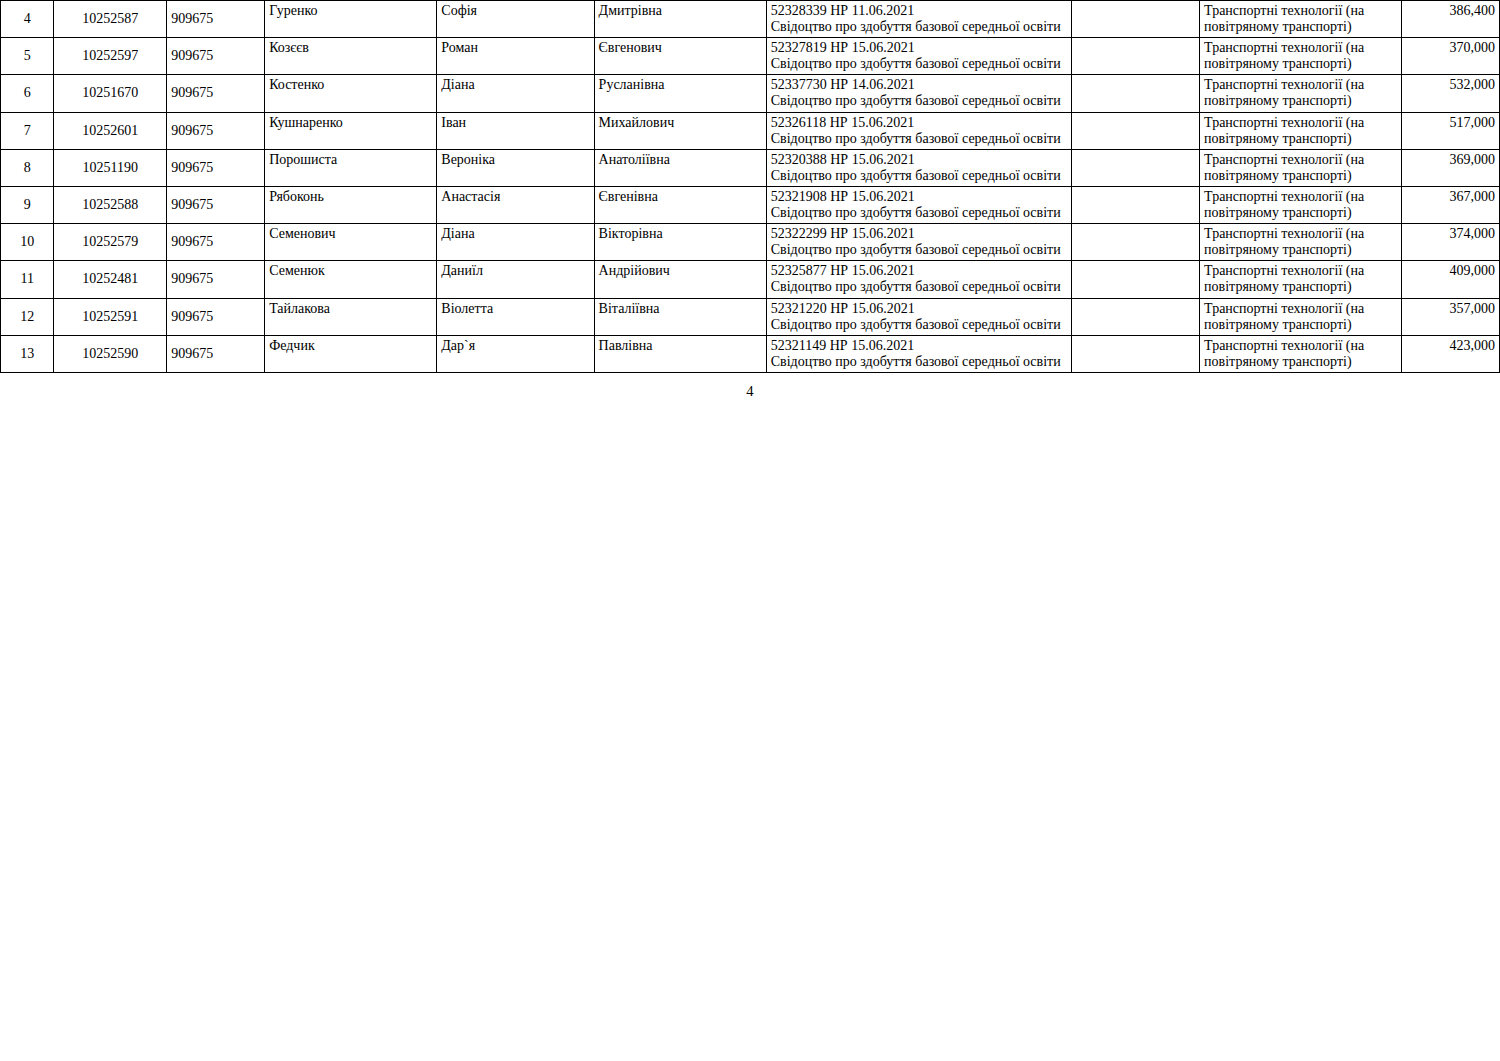| 4 | 10252587 | 909675 | Гуренко | Софія | Дмитрівна | 52328339 НР 11.06.2021 Свідоцтво про здобуття базової середньої освіти | | Транспортні технології (на повітряному транспорті) | 386,400 |
| 5 | 10252597 | 909675 | Козєєв | Роман | Євгенович | 52327819 НР 15.06.2021 Свідоцтво про здобуття базової середньої освіти | | Транспортні технології (на повітряному транспорті) | 370,000 |
| 6 | 10251670 | 909675 | Костенко | Діана | Русланівна | 52337730 НР 14.06.2021 Свідоцтво про здобуття базової середньої освіти | | Транспортні технології (на повітряному транспорті) | 532,000 |
| 7 | 10252601 | 909675 | Кушнаренко | Іван | Михайлович | 52326118 НР 15.06.2021 Свідоцтво про здобуття базової середньої освіти | | Транспортні технології (на повітряному транспорті) | 517,000 |
| 8 | 10251190 | 909675 | Порошиста | Вероніка | Анатоліївна | 52320388 НР 15.06.2021 Свідоцтво про здобуття базової середньої освіти | | Транспортні технології (на повітряному транспорті) | 369,000 |
| 9 | 10252588 | 909675 | Рябоконь | Анастасія | Євгенівна | 52321908 НР 15.06.2021 Свідоцтво про здобуття базової середньої освіти | | Транспортні технології (на повітряному транспорті) | 367,000 |
| 10 | 10252579 | 909675 | Семенович | Діана | Вікторівна | 52322299 НР 15.06.2021 Свідоцтво про здобуття базової середньої освіти | | Транспортні технології (на повітряному транспорті) | 374,000 |
| 11 | 10252481 | 909675 | Семенюк | Даниїл | Андрійович | 52325877 НР 15.06.2021 Свідоцтво про здобуття базової середньої освіти | | Транспортні технології (на повітряному транспорті) | 409,000 |
| 12 | 10252591 | 909675 | Тайлакова | Віолетта | Віталіївна | 52321220 НР 15.06.2021 Свідоцтво про здобуття базової середньої освіти | | Транспортні технології (на повітряному транспорті) | 357,000 |
| 13 | 10252590 | 909675 | Федчик | Дар`я | Павлівна | 52321149 НР 15.06.2021 Свідоцтво про здобуття базової середньої освіти | | Транспортні технології (на повітряному транспорті) | 423,000 |
4